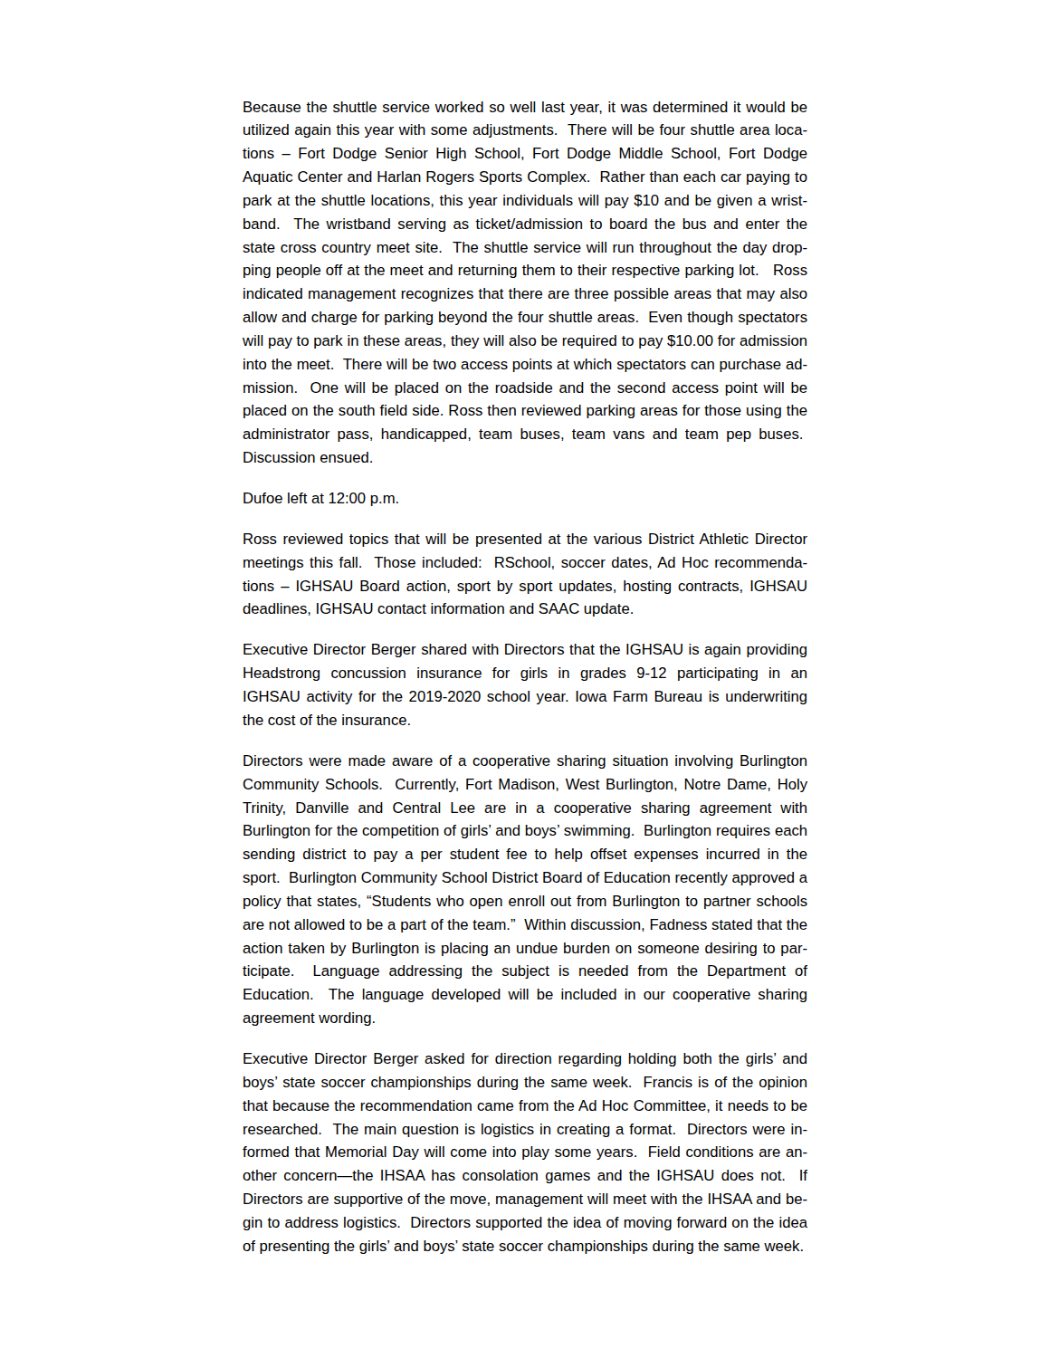Because the shuttle service worked so well last year, it was determined it would be utilized again this year with some adjustments. There will be four shuttle area locations – Fort Dodge Senior High School, Fort Dodge Middle School, Fort Dodge Aquatic Center and Harlan Rogers Sports Complex. Rather than each car paying to park at the shuttle locations, this year individuals will pay $10 and be given a wristband. The wristband serving as ticket/admission to board the bus and enter the state cross country meet site. The shuttle service will run throughout the day dropping people off at the meet and returning them to their respective parking lot. Ross indicated management recognizes that there are three possible areas that may also allow and charge for parking beyond the four shuttle areas. Even though spectators will pay to park in these areas, they will also be required to pay $10.00 for admission into the meet. There will be two access points at which spectators can purchase admission. One will be placed on the roadside and the second access point will be placed on the south field side. Ross then reviewed parking areas for those using the administrator pass, handicapped, team buses, team vans and team pep buses. Discussion ensued.
Dufoe left at 12:00 p.m.
Ross reviewed topics that will be presented at the various District Athletic Director meetings this fall. Those included: RSchool, soccer dates, Ad Hoc recommendations – IGHSAU Board action, sport by sport updates, hosting contracts, IGHSAU deadlines, IGHSAU contact information and SAAC update.
Executive Director Berger shared with Directors that the IGHSAU is again providing Headstrong concussion insurance for girls in grades 9-12 participating in an IGHSAU activity for the 2019-2020 school year. Iowa Farm Bureau is underwriting the cost of the insurance.
Directors were made aware of a cooperative sharing situation involving Burlington Community Schools. Currently, Fort Madison, West Burlington, Notre Dame, Holy Trinity, Danville and Central Lee are in a cooperative sharing agreement with Burlington for the competition of girls’ and boys’ swimming. Burlington requires each sending district to pay a per student fee to help offset expenses incurred in the sport. Burlington Community School District Board of Education recently approved a policy that states, “Students who open enroll out from Burlington to partner schools are not allowed to be a part of the team.” Within discussion, Fadness stated that the action taken by Burlington is placing an undue burden on someone desiring to participate. Language addressing the subject is needed from the Department of Education. The language developed will be included in our cooperative sharing agreement wording.
Executive Director Berger asked for direction regarding holding both the girls’ and boys’ state soccer championships during the same week. Francis is of the opinion that because the recommendation came from the Ad Hoc Committee, it needs to be researched. The main question is logistics in creating a format. Directors were informed that Memorial Day will come into play some years. Field conditions are another concern—the IHSAA has consolation games and the IGHSAU does not. If Directors are supportive of the move, management will meet with the IHSAA and begin to address logistics. Directors supported the idea of moving forward on the idea of presenting the girls’ and boys’ state soccer championships during the same week.